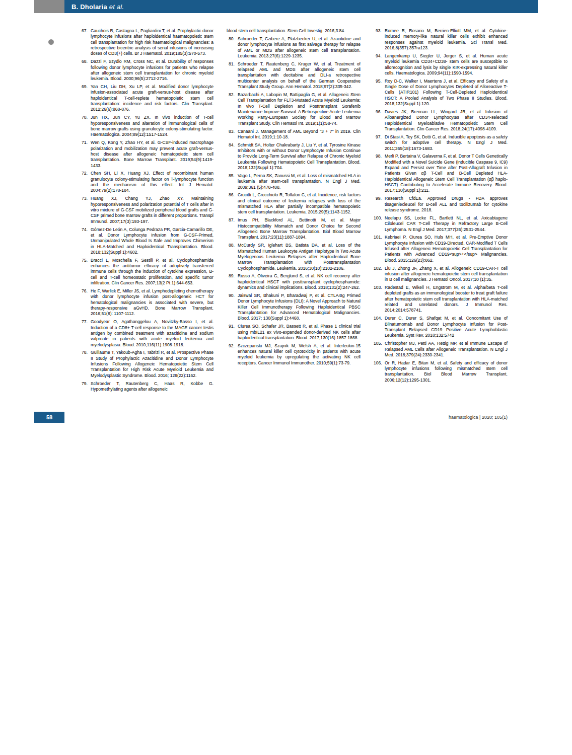B. Dholaria et al.
67. Cauchois R, Castagna L, Pagliardini T, et al. Prophylactic donor lymphocyte infusions after haploidentical haematopoietic stem cell transplantation for high risk haematological malignancies: a retrospective bicentric analysis of serial infusions of increasing doses of CD3(+) cells. Br J Haematol. 2019;185(3):570-573.
68. Dazzi F, Szydlo RM, Cross NC, et al. Durability of responses following donor lymphocyte infusions for patients who relapse after allogeneic stem cell transplantation for chronic myeloid leukemia. Blood. 2000;96(5):2712-2716.
69. Yan CH, Liu DH, Xu LP, et al. Modified donor lymphocyte infusion-associated acute graft-versus-host disease after haploidentical T-cell-replete hematopoietic stem cell transplantation: incidence and risk factors. Clin Transplant. 2012;26(6):868-876.
70. Jun HX, Jun CY, Yu ZX. In vivo induction of T-cell hyporesponsiveness and alteration of immunological cells of bone marrow grafts using granulocyte colony-stimulating factor. Haematologica. 2004;89(12):1517-1524.
71. Wen Q, Kong Y, Zhao HY, et al. G-CSF-induced macrophage polarization and mobilization may prevent acute graft-versus-host disease after allogeneic hematopoietic stem cell transplantation. Bone Marrow Transplant. 2019;54(9):1419-1433.
72. Chen SH, Li X, Huang XJ. Effect of recombinant human granulocyte colony-stimulating factor on T-lymphocyte function and the mechanism of this effect. Int J Hematol. 2004;79(2):178-184.
73. Huang XJ, Chang YJ, Zhao XY. Maintaining hyporesponsiveness and polarization potential of T cells after in vitro mixture of G-CSF mobilized peripheral blood grafts and G-CSF primed bone marrow grafts in different proportions. Transpl Immunol. 2007;17(3):193-197.
74. Gómez-De León A, Colunga Pedraza PR, Garcia-Camarillo DE, et al. Donor Lymphocyte Infusion from G-CSF-Primed, Unmanipulated Whole Blood Is Safe and Improves Chimerism in HLA-Matched and Haploidentical Transplantation. Blood. 2018;132(Suppl 1):4602.
75. Bracci L, Moschella F, Sestili P, et al. Cyclophosphamide enhances the antitumor efficacy of adoptively transferred immune cells through the induction of cytokine expression, B-cell and T-cell homeostatic proliferation, and specific tumor infiltration. Clin Cancer Res. 2007;13(2 Pt 1):644-653.
76. He F, Warlick E, Miller JS, et al. Lymphodepleting chemotherapy with donor lymphocyte infusion post-allogeneic HCT for hematological malignancies is associated with severe, but therapy-responsive aGvHD. Bone Marrow Transplant. 2016;51(8): 1107-1112.
77. Goodyear O, Agathanggelou A, Novitzky-Basso I, et al. Induction of a CD8+ T-cell response to the MAGE cancer testis antigen by combined treatment with azacitidine and sodium valproate in patients with acute myeloid leukemia and myelodysplasia. Blood. 2010;116(11):1908-1918.
78. Guillaume T, Yakoub-Agha I, Tabrizi R, et al. Prospective Phase II Study of Prophylactic Azacitidine and Donor Lymphocyte Infusions Following Allogeneic Hematopoietic Stem Cell Transplantation for High Risk Acute Myeloid Leukemia and Myelodysplastic Syndrome. Blood. 2016; 128(22):1162.
79. Schroeder T, Rautenberg C, Haas R, Kobbe G. Hypomethylating agents after allogeneic
blood stem cell transplantation. Stem Cell Investig. 2016;3:84.
80. Schroeder T, Czibere A, Platzbecker U, et al. Azacitidine and donor lymphocyte infusions as first salvage therapy for relapse of AML or MDS after allogeneic stem cell transplantation. Leukemia. 2013;27(6):1229-1235.
81. Schroeder T, Rautenberg C, Kruger W, et al. Treatment of relapsed AML and MDS after allogeneic stem cell transplantation with decitabine and DLI-a retrospective multicenter analysis on behalf of the German Cooperative Transplant Study Group. Ann Hematol. 2018;97(2):335-342.
82. Bazarbachi A, Labopin M, Battipaglia G, et al. Allogeneic Stem Cell Transplantation for FLT3-Mutated Acute Myeloid Leukemia: In vivo T-Cell Depletion and Posttransplant Sorafenib Maintenance Improve Survival. A Retrospective Acute Leukemia Working Party-European Society for Blood and Marrow Transplant Study. Clin Hematol Int. 2019;1(1):58-74.
83. Canaani J. Management of AML Beyond "3 + 7" in 2019. Clin Hematol Int. 2019;1:10-18.
84. Schmidt SA, Holter Chakrabarty J, Liu Y, et al. Tyrosine Kinase Inhibitors with or without Donor Lymphocyte Infusion Continue to Provide Long-Term Survival after Relapse of Chronic Myeloid Leukemia Following Hematopoietic Cell Transplantation. Blood. 2018;132(Suppl 1):704.
85. Vago L, Perna SK, Zanussi M, et al. Loss of mismatched HLA in leukemia after stem-cell transplantation. N Engl J Med. 2009;361 (5):478-488.
86. Crucitti L, Crocchiolo R, Toffalori C, et al. Incidence, risk factors and clinical outcome of leukemia relapses with loss of the mismatched HLA after partially incompatible hematopoietic stem cell transplantation. Leukemia. 2015;29(5):1143-1152.
87. Imus PH, Blackford AL, Bettinotti M, et al. Major Histocompatibility Mismatch and Donor Choice for Second Allogeneic Bone Marrow Transplantation. Biol Blood Marrow Transplant. 2017;23(11):1887-1894.
88. McCurdy SR, Iglehart BS, Batista DA, et al. Loss of the Mismatched Human Leukocyte Antigen Haplotype in Two Acute Myelogenous Leukemia Relapses after Haploidentical Bone Marrow Transplantation with Posttransplantation Cyclophosphamide. Leukemia. 2016;30(10):2102-2106.
89. Russo A, Oliveira G, Berglund S, et al. NK cell recovery after haploidentical HSCT with posttransplant cyclophosphamide: dynamics and clinical implications. Blood. 2018;131(2):247-262.
90. Jaiswal SR, Bhakuni P, Bharadwaj P, et al. CTLA4Ig Primed Donor Lymphocyte Infusions (DLI): A Novel Approach to Natural Killer Cell Immunotherapy Following Haploidentical PBSC Transplantation for Advanced Hematological Malignancies. Blood. 2017; 130(Suppl 1):4468.
91. Ciurea SO, Schafer JR, Bassett R, et al. Phase 1 clinical trial using mbIL21 ex vivo-expanded donor-derived NK cells after haploidentical transplantation. Blood. 2017;130(16):1857-1868.
92. Szczepanski MJ, Szajnik M, Welsh A, et al. Interleukin-15 enhances natural killer cell cytotoxicity in patients with acute myeloid leukemia by upregulating the activating NK cell receptors. Cancer Immunol Immunother. 2010;59(1):73-79.
93. Romee R, Rosario M, Berrien-Elliott MM, et al. Cytokine-induced memory-like natural killer cells exhibit enhanced responses against myeloid leukemia. Sci Transl Med. 2016;8(357):357ra123.
94. Langenkamp U, Siegler U, Jorger S, et al. Human acute myeloid leukemia CD34+CD38- stem cells are susceptible to allorecognition and lysis by single KIR-expressing natural killer cells. Haematologica. 2009;94(11):1590-1594.
95. Roy D-C, Walker I, Maertens J, et al. Efficacy and Safety of a Single Dose of Donor Lymphocytes Depleted of Alloreactive T-Cells (ATIR101) Following T-Cell-Depleted Haploidentical HSCT: A Pooled Analysis of Two Phase II Studies. Blood. 2018;132(Suppl 1):120.
96. Davies JK, Brennan LL, Wingard JR, et al. Infusion of Alloanergized Donor Lymphocytes after CD34-selected Haploidentical Myeloablative Hematopoietic Stem Cell Transplantation. Clin Cancer Res. 2018;24(17):4098-4109.
97. Di Stasi A, Tey SK, Dotti G, et al. Inducible apoptosis as a safety switch for adoptive cell therapy. N Engl J Med. 2011;365(18):1673-1683.
98. Merli P, Bertaina V, Galaverna F, et al. Donor T Cells Genetically Modified with a Novel Suicide Gene (inducible Caspase 9, iC9) Expand and Persist over Time after Post-Allograft Infusion in Patients Given αβ T-Cell and B-Cell Depleted HLA-Haploidentical Allogeneic Stem Cell Transplantation (αβ haplo-HSCT) Contributing to Accelerate Immune Recovery. Blood. 2017;130(Suppl 1):211.
99. Research CfdEa. Approved Drugs - FDA approves tisagenlecleucel for B-cell ALL and tocilizumab for cytokine release syndrome. 2018.
100. Neelapu SS, Locke FL, Bartlett NL, et al. Axicabtagene Ciloleucel CAR T-Cell Therapy in Refractory Large B-Cell Lymphoma. N Engl J Med. 2017;377(26):2531-2544.
101. Kebriaei P, Ciurea SO, Huls MH, et al. Pre-Emptive Donor Lymphocyte Infusion with CD19-Directed, CAR-Modified T Cells Infused after Allogeneic Hematopoietic Cell Transplantation for Patients with Advanced CD19<sup>+</sup> Malignancies. Blood. 2015;126(23):862.
102. Liu J, Zhong JF, Zhang X, et al. Allogeneic CD19-CAR-T cell infusion after allogeneic hematopoietic stem cell transplantation in B cell malignancies. J Hematol Oncol. 2017;10 (1):35.
103. Radestad E, Wikell H, Engstrom M, et al. Alpha/beta T-cell depleted grafts as an immunological booster to treat graft failure after hematopoietic stem cell transplantation with HLA-matched related and unrelated donors. J Immunol Res. 2014;2014:578741.
104. Durer C, Durer S, Shafqat M, et al. Concomitant Use of Blinatumomab and Donor Lymphocyte Infusion for Post-Transplant Relapsed CD19 Positive Acute Lymphoblastic Leukemia. Syst Rev. 2018;132:5742
105. Christopher MJ, Petti AA, Rettig MP, et al Immune Escape of Relapsed AML Cells after Allogeneic Transplantation. N Engl J Med. 2018;379(24):2330-2341.
106. Or R, Hadar E, Bitan M, et al. Safety and efficacy of donor lymphocyte infusions following mismatched stem cell transplantation. Biol Blood Marrow Transplant. 2006;12(12):1295-1301.
58
haematologica | 2020; 105(1)